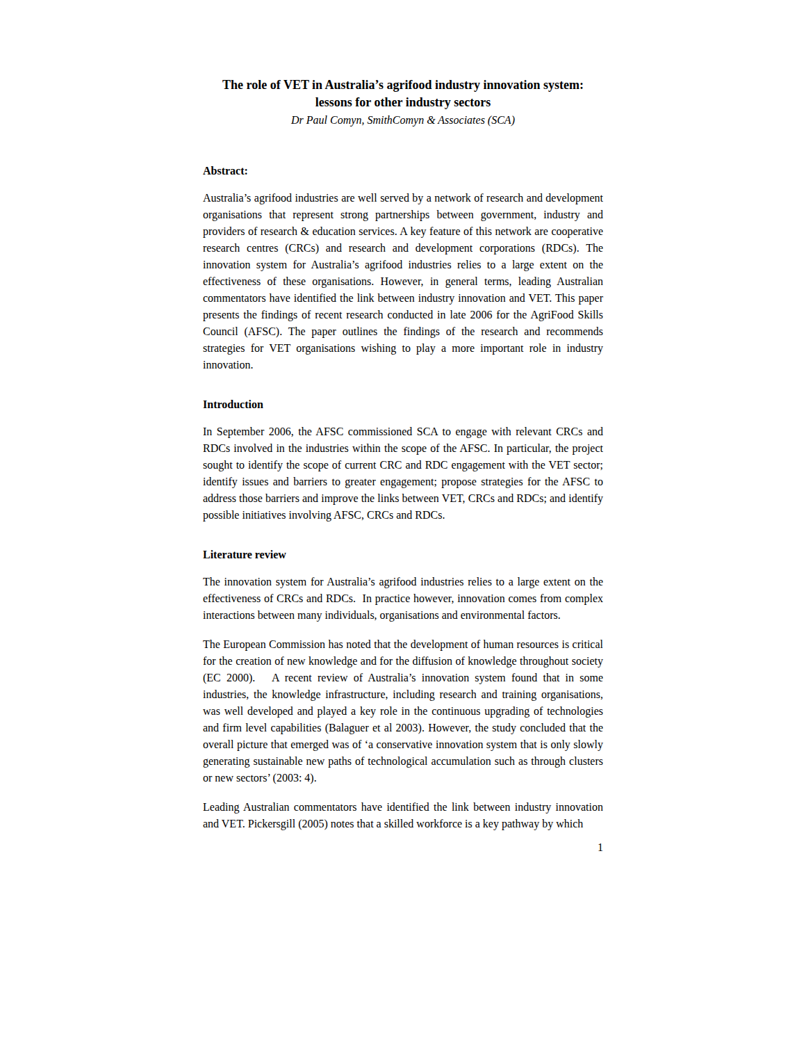The role of VET in Australia’s agrifood industry innovation system:
lessons for other industry sectors
Dr Paul Comyn, SmithComyn & Associates (SCA)
Abstract:
Australia’s agrifood industries are well served by a network of research and development organisations that represent strong partnerships between government, industry and providers of research & education services. A key feature of this network are cooperative research centres (CRCs) and research and development corporations (RDCs). The innovation system for Australia’s agrifood industries relies to a large extent on the effectiveness of these organisations. However, in general terms, leading Australian commentators have identified the link between industry innovation and VET. This paper presents the findings of recent research conducted in late 2006 for the AgriFood Skills Council (AFSC). The paper outlines the findings of the research and recommends strategies for VET organisations wishing to play a more important role in industry innovation.
Introduction
In September 2006, the AFSC commissioned SCA to engage with relevant CRCs and RDCs involved in the industries within the scope of the AFSC. In particular, the project sought to identify the scope of current CRC and RDC engagement with the VET sector; identify issues and barriers to greater engagement; propose strategies for the AFSC to address those barriers and improve the links between VET, CRCs and RDCs; and identify possible initiatives involving AFSC, CRCs and RDCs.
Literature review
The innovation system for Australia’s agrifood industries relies to a large extent on the effectiveness of CRCs and RDCs. In practice however, innovation comes from complex interactions between many individuals, organisations and environmental factors.
The European Commission has noted that the development of human resources is critical for the creation of new knowledge and for the diffusion of knowledge throughout society (EC 2000). A recent review of Australia’s innovation system found that in some industries, the knowledge infrastructure, including research and training organisations, was well developed and played a key role in the continuous upgrading of technologies and firm level capabilities (Balaguer et al 2003). However, the study concluded that the overall picture that emerged was of ‘a conservative innovation system that is only slowly generating sustainable new paths of technological accumulation such as through clusters or new sectors’ (2003: 4).
Leading Australian commentators have identified the link between industry innovation and VET. Pickersgill (2005) notes that a skilled workforce is a key pathway by which
1